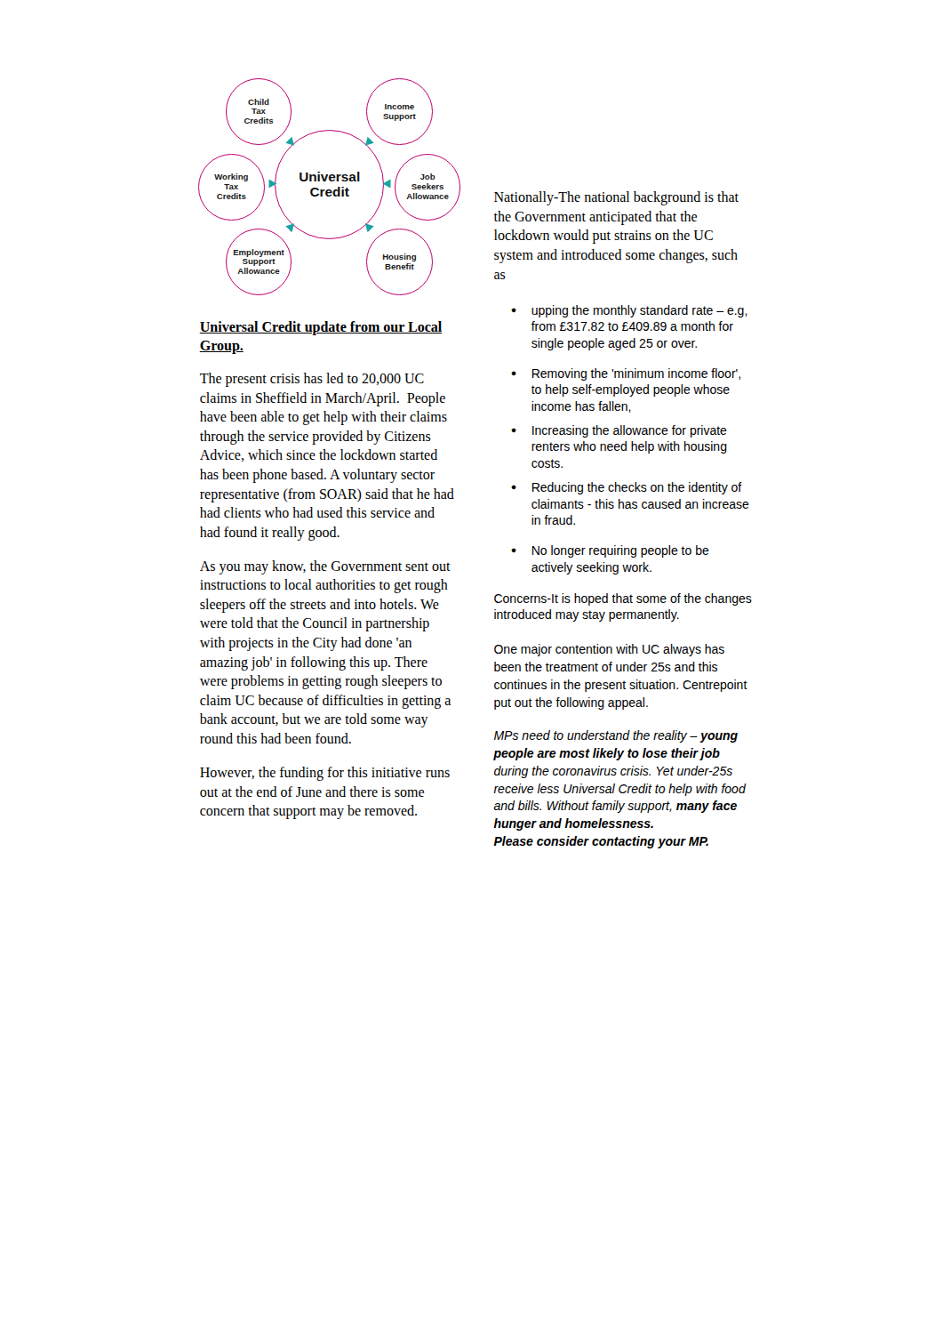Child
Tax
Credits
Income
Support
Working
Tax
Credits
Job
Seekers
Allowance
Employment
Support
Allowance
Housing
Benefit
Universal
Credit
Universal Credit update from our Local Group.
The present crisis has led to 20,000 UC claims in Sheffield in March/April. People have been able to get help with their claims through the service provided by Citizens Advice, which since the lockdown started has been phone based. A voluntary sector representative (from SOAR) said that he had had clients who had used this service and had found it really good.
As you may know, the Government sent out instructions to local authorities to get rough sleepers off the streets and into hotels. We were told that the Council in partnership with projects in the City had done 'an amazing job' in following this up. There were problems in getting rough sleepers to claim UC because of difficulties in getting a bank account, but we are told some way round this had been found.
However, the funding for this initiative runs out at the end of June and there is some concern that support may be removed.
Nationally-The national background is that the Government anticipated that the lockdown would put strains on the UC system and introduced some changes, such as
upping the monthly standard rate – e.g, from £317.82 to £409.89 a month for single people aged 25 or over.
Removing the 'minimum income floor', to help self-employed people whose income has fallen,
Increasing the allowance for private renters who need help with housing costs.
Reducing the checks on the identity of claimants - this has caused an increase in fraud.
No longer requiring people to be actively seeking work.
Concerns-It is hoped that some of the changes introduced may stay permanently.
One major contention with UC always has been the treatment of under 25s and this continues in the present situation. Centrepoint put out the following appeal.
MPs need to understand the reality – young people are most likely to lose their job during the coronavirus crisis. Yet under-25s receive less Universal Credit to help with food and bills. Without family support, many face hunger and homelessness.
Please consider contacting your MP.